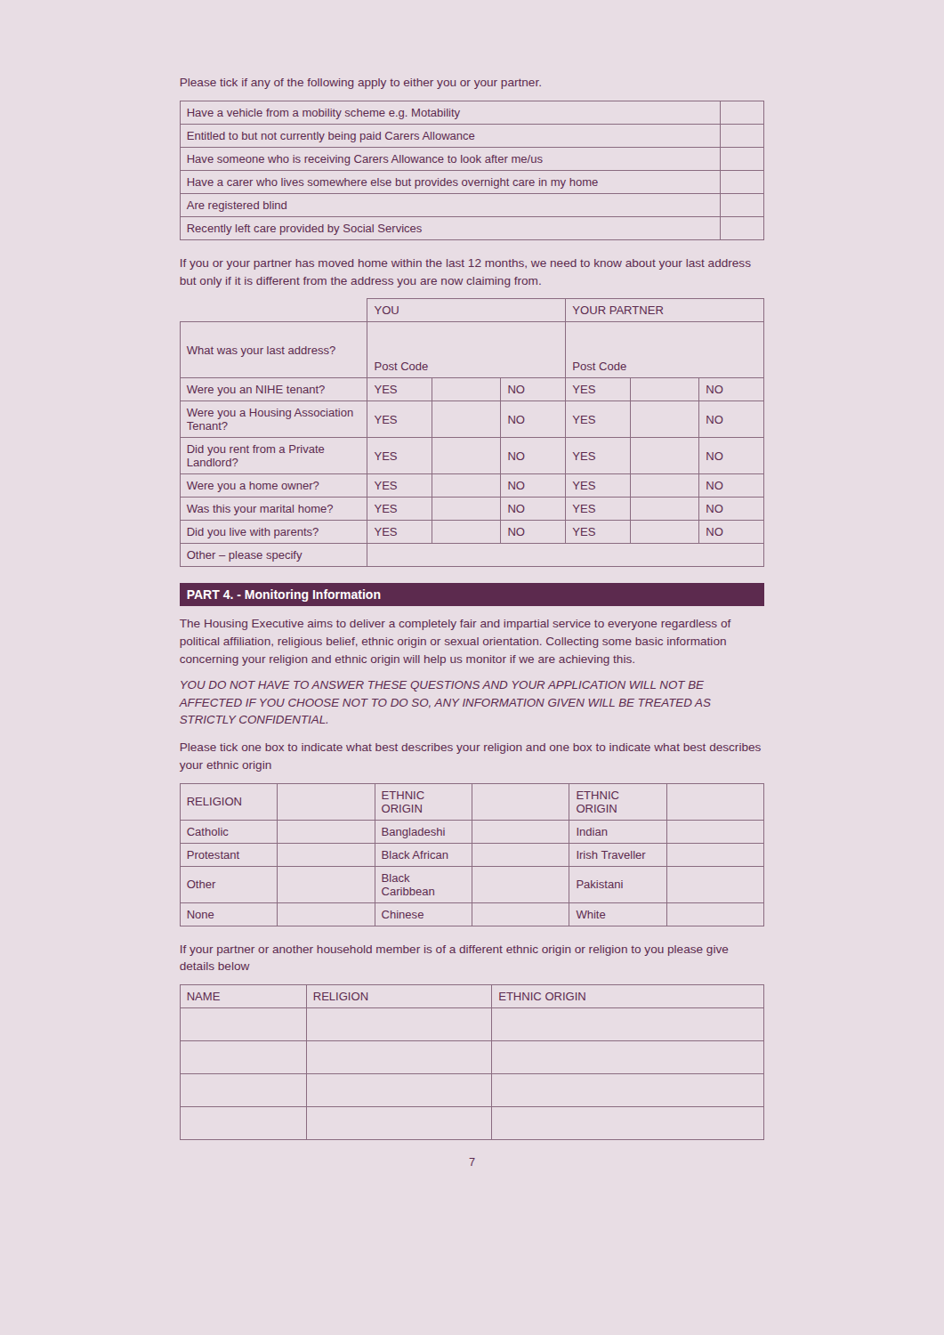Please tick if any of the following apply to either you or your partner.
| Have a vehicle from a mobility scheme e.g. Motability | |
| Entitled to but not currently being paid Carers Allowance | |
| Have someone who is receiving Carers Allowance to look after me/us | |
| Have a carer who lives somewhere else but provides overnight care in my home | |
| Are registered blind | |
| Recently left care provided by Social Services | |
If you or your partner has moved home within the last 12 months, we need to know about your last address but only if it is different from the address you are now claiming from.
| | YOU | YOUR PARTNER |
| What was your last address? | Post Code | Post Code |
| Were you an NIHE tenant? | YES | | NO | YES | | NO |
| Were you a Housing Association Tenant? | YES | | NO | YES | | NO |
| Did you rent from a Private Landlord? | YES | | NO | YES | | NO |
| Were you a home owner? | YES | | NO | YES | | NO |
| Was this your marital home? | YES | | NO | YES | | NO |
| Did you live with parents? | YES | | NO | YES | | NO |
| Other – please specify | |
PART 4. - Monitoring Information
The Housing Executive aims to deliver a completely fair and impartial service to everyone regardless of political affiliation, religious belief, ethnic origin or sexual orientation. Collecting some basic information concerning your religion and ethnic origin will help us monitor if we are achieving this.
YOU DO NOT HAVE TO ANSWER THESE QUESTIONS AND YOUR APPLICATION WILL NOT BE AFFECTED IF YOU CHOOSE NOT TO DO SO, ANY INFORMATION GIVEN WILL BE TREATED AS STRICTLY CONFIDENTIAL.
Please tick one box to indicate what best describes your religion and one box to indicate what best describes your ethnic origin
| RELIGION | | ETHNIC ORIGIN | | ETHNIC ORIGIN | |
| Catholic | | Bangladeshi | | Indian | |
| Protestant | | Black African | | Irish Traveller | |
| Other | | Black Caribbean | | Pakistani | |
| None | | Chinese | | White | |
If your partner or another household member is of a different ethnic origin or religion to you please give details below
| NAME | RELIGION | ETHNIC ORIGIN |
| --- | --- | --- |
7